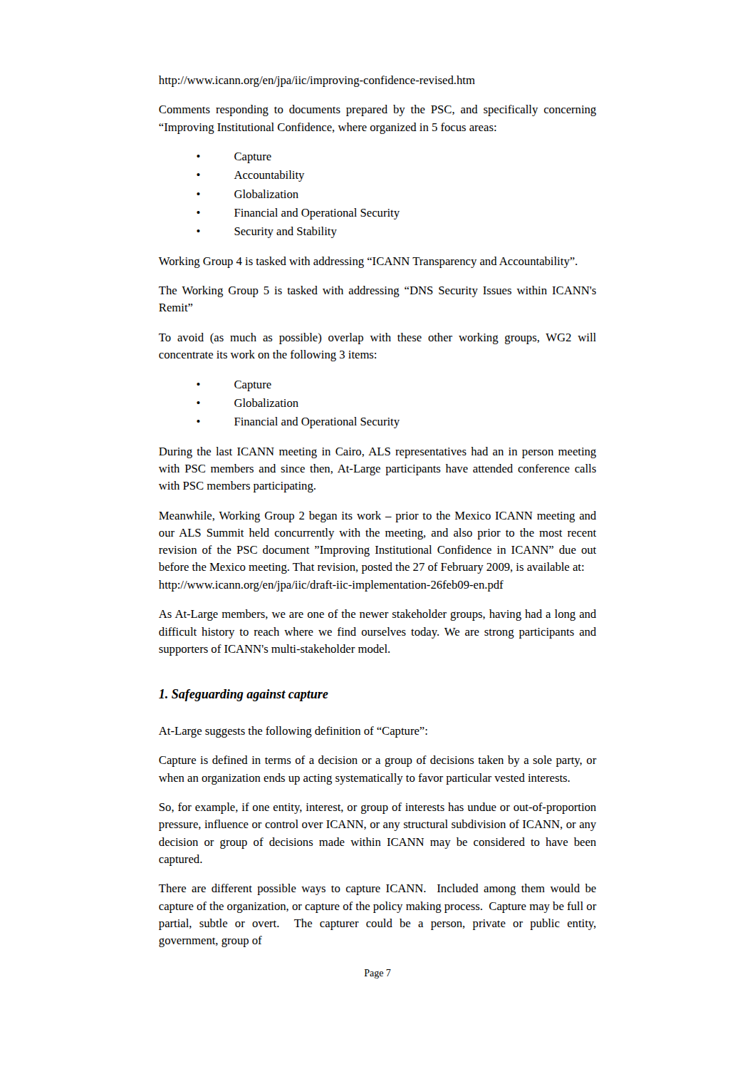http://www.icann.org/en/jpa/iic/improving-confidence-revised.htm
Comments responding to documents prepared by the PSC, and specifically concerning “Improving Institutional Confidence, where organized in 5 focus areas:
Capture
Accountability
Globalization
Financial and Operational Security
Security and Stability
Working Group 4 is tasked with addressing “ICANN Transparency and Accountability”.
The Working Group 5 is tasked with addressing “DNS Security Issues within ICANN's Remit”
To avoid (as much as possible) overlap with these other working groups, WG2 will concentrate its work on the following 3 items:
Capture
Globalization
Financial and Operational Security
During the last ICANN meeting in Cairo, ALS representatives had an in person meeting with PSC members and since then, At-Large participants have attended conference calls with PSC members participating.
Meanwhile, Working Group 2 began its work – prior to the Mexico ICANN meeting and our ALS Summit held concurrently with the meeting, and also prior to the most recent revision of the PSC document ”Improving Institutional Confidence in ICANN” due out before the Mexico meeting. That revision, posted the 27 of February 2009, is available at:
http://www.icann.org/en/jpa/iic/draft-iic-implementation-26feb09-en.pdf
As At-Large members, we are one of the newer stakeholder groups, having had a long and difficult history to reach where we find ourselves today. We are strong participants and supporters of ICANN's multi-stakeholder model.
1. Safeguarding against capture
At-Large suggests the following definition of “Capture”:
Capture is defined in terms of a decision or a group of decisions taken by a sole party, or when an organization ends up acting systematically to favor particular vested interests.
So, for example, if one entity, interest, or group of interests has undue or out-of-proportion pressure, influence or control over ICANN, or any structural subdivision of ICANN, or any decision or group of decisions made within ICANN may be considered to have been captured.
There are different possible ways to capture ICANN. Included among them would be capture of the organization, or capture of the policy making process. Capture may be full or partial, subtle or overt. The capturer could be a person, private or public entity, government, group of
Page 7